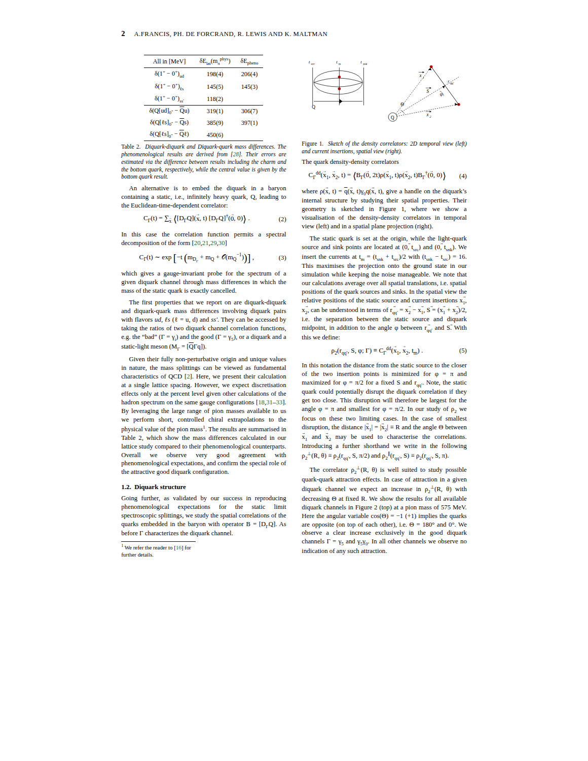2 A.FRANCIS, PH. DE FORCRAND, R. LEWIS AND K. MALTMAN
| All in [MeV] | δE lat (m π phys ) | δE pheno |
| --- | --- | --- |
| δ(1 + − 0 + ) ud | 198(4) | 206(4) |
| δ(1 + − 0 + ) ℓs | 145(5) | 145(3) |
| δ(1 + − 0 + ) ss′ | 118(2) | |
| δ(Q[ud] 0 + − Q u) | 319(1) | 306(7) |
| δ(Q[ℓs] 0 + − Q s) | 385(9) | 397(1) |
| δ(Q[ℓs] 0 + − Q ℓ) | 450(6) | |
Table 2. Diquark-diquark and Diquark-quark mass differences. The phenomenological results are derived from [28]. Their errors are estimated via the difference between results including the charm and the bottom quark, respectively, while the central value is given by the bottom quark result.
An alternative is to embed the diquark in a baryon containing a static, i.e., infinitely heavy quark, Q, leading to the Euclidean-time-dependent correlator:
CΓ(t) = ∑x ⟨[DΓQ](x, t) [DΓQ]†(0, 0)⟩ .
(2)
In this case the correlation function permits a spectral decomposition of the form [20,21,29,30]
CΓ(t) ∼ exp [−t (mDΓ + mQ + 𝒪(mQ−1))] ,
(3)
which gives a gauge-invariant probe for the spectrum of a given diquark channel through mass differences in which the mass of the static quark is exactly cancelled.
The first properties that we report on are diquark-diquark and diquark-quark mass differences involving diquark pairs with flavors ud, ℓs (ℓ = u, d) and ss′. They can be accessed by taking the ratios of two diquark channel correlation functions, e.g. the “bad” (Γ = γi) and the good (Γ = γ5), or a diquark and a static-light meson (MΓ = [QΓq]).
Given their fully non-perturbative origin and unique values in nature, the mass splittings can be viewed as fundamental characteristics of QCD [2]. Here, we present their calculation at a single lattice spacing. However, we expect discretisation effects only at the percent level given other calculations of the hadron spectrum on the same gauge configurations [18,31–33]. By leveraging the large range of pion masses available to us we perform short, controlled chiral extrapolations to the physical value of the pion mass1. The results are summarised in Table 2, which show the mass differences calculated in our lattice study compared to their phenomenological counterparts. Overall we observe very good agreement with phenomenological expectations, and confirm the special role of the attractive good diquark configuration.
1.2. Diquark structure
Going further, as validated by our success in reproducing phenomenological expectations for the static limit spectroscopic splittings, we study the spatial correlations of the quarks embedded in the baryon with operator B = [DΓQ]. As before Γ characterizes the diquark channel.
1 We refer the reader to [16] for further details.
t src t m t snk Q Q x 1 S x 2 r qq′ Θ φ
Figure 1. Sketch of the density correlators: 2D temporal view (left) and current insertions, spatial view (right).
The quark density-density correlators
CΓdd(x1, x2, t) = ⟨BΓ(0, 2t)ρ(x1, t)ρ(x2, t)BΓ†(0, 0)⟩
(4)
where ρ(x, t) = q(x, t)γ0q(x, t), give a handle on the diquark’s internal structure by studying their spatial properties. Their geometry is sketched in Figure 1, where we show a visualisation of the density-density correlators in temporal view (left) and in a spatial plane projection (right).
The static quark is set at the origin, while the light-quark source and sink points are located at (0, tsrc) and (0, tsnk). We insert the currents at tm = (tsnk + tsrc)/2 with (tsnk − tsrc) = 16. This maximises the projection onto the ground state in our simulation while keeping the noise manageable. We note that our calculations average over all spatial translations, i.e. spatial positions of the quark sources and sinks. In the spatial view the relative positions of the static source and current insertions x1, x2, can be understood in terms of rqq′ = x2 − x1, S = (x1 + x2)/2, i.e. the separation between the static source and diquark midpoint, in addition to the angle φ between rqq′ and S. With this we define:
ρ2(rqq′, S, φ; Γ) ≡ CΓdd(x1, x2, tm) .
(5)
In this notation the distance from the static source to the closer of the two insertion points is minimized for φ = π and maximized for φ = π/2 for a fixed S and rqq′. Note, the static quark could potentially disrupt the diquark correlation if they get too close. This disruption will therefore be largest for the angle φ = π and smallest for φ = π/2. In our study of ρ2 we focus on these two limiting cases. In the case of smallest disruption, the distance |x1| = |x2| ≡ R and the angle Θ between x1 and x2 may be used to characterise the correlations. Introducing a further shorthand we write in the following ρ2⊥(R, θ) ≡ ρ2(rqq′, S, π/2) and ρ2∥(rqq′, S) ≡ ρ2(rqq′, S, π).
The correlator ρ2⊥(R, θ) is well suited to study possible quark-quark attraction effects. In case of attraction in a given diquark channel we expect an increase in ρ2⊥(R, θ) with decreasing Θ at fixed R. We show the results for all available diquark channels in Figure 2 (top) at a pion mass of 575 MeV. Here the angular variable cos(Θ) = −1 (+1) implies the quarks are opposite (on top of each other), i.e. Θ = 180° and 0°. We observe a clear increase exclusively in the good diquark channels Γ = γ5 and γ5γ0. In all other channels we observe no indication of any such attraction.